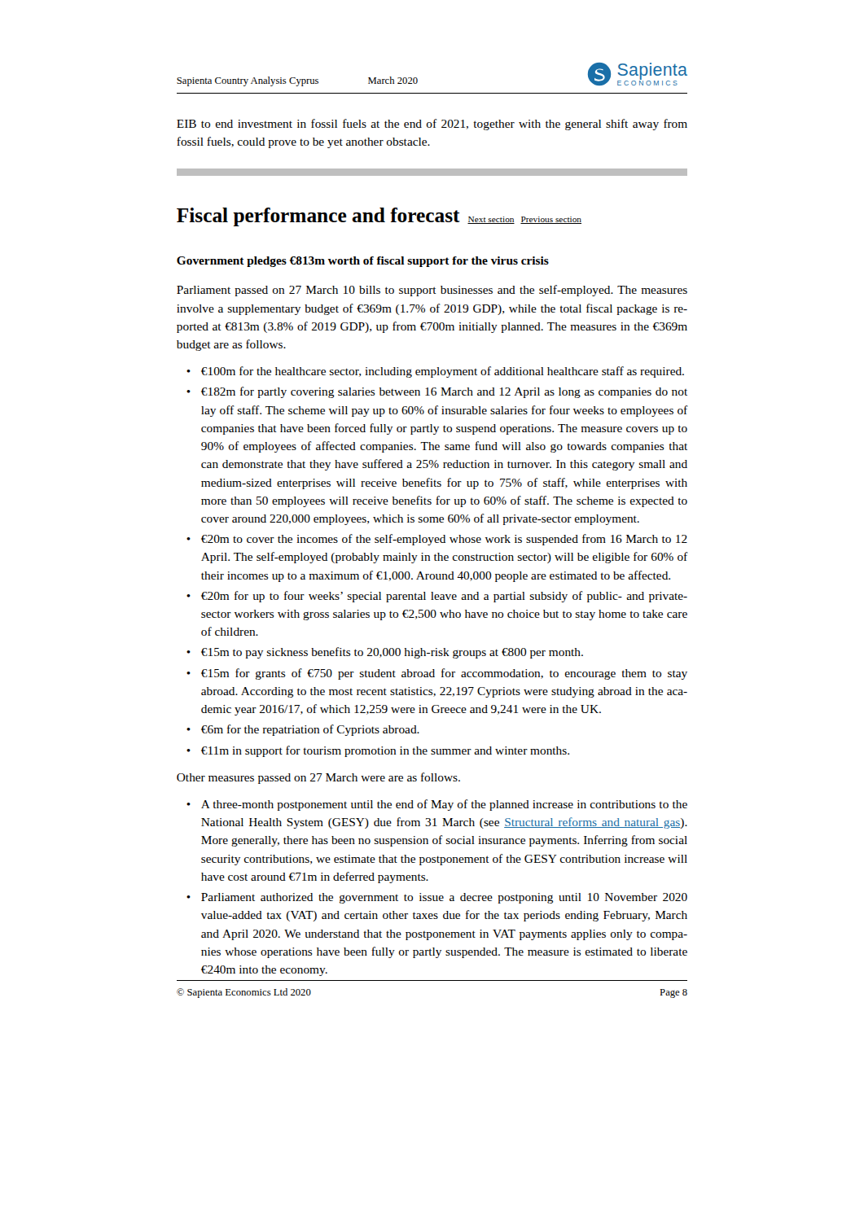Sapienta Country Analysis Cyprus March 2020
Sapienta
ECONOMICS
EIB to end investment in fossil fuels at the end of 2021, together with the general shift away from fossil fuels, could prove to be yet another obstacle.
Fiscal performance and forecast Next section Previous section
Government pledges €813m worth of fiscal support for the virus crisis
Parliament passed on 27 March 10 bills to support businesses and the self-employed. The measures involve a supplementary budget of €369m (1.7% of 2019 GDP), while the total fiscal package is reported at €813m (3.8% of 2019 GDP), up from €700m initially planned. The measures in the €369m budget are as follows.
€100m for the healthcare sector, including employment of additional healthcare staff as required.
€182m for partly covering salaries between 16 March and 12 April as long as companies do not lay off staff. The scheme will pay up to 60% of insurable salaries for four weeks to employees of companies that have been forced fully or partly to suspend operations. The measure covers up to 90% of employees of affected companies. The same fund will also go towards companies that can demonstrate that they have suffered a 25% reduction in turnover. In this category small and medium-sized enterprises will receive benefits for up to 75% of staff, while enterprises with more than 50 employees will receive benefits for up to 60% of staff. The scheme is expected to cover around 220,000 employees, which is some 60% of all private-sector employment.
€20m to cover the incomes of the self-employed whose work is suspended from 16 March to 12 April. The self-employed (probably mainly in the construction sector) will be eligible for 60% of their incomes up to a maximum of €1,000. Around 40,000 people are estimated to be affected.
€20m for up to four weeks’ special parental leave and a partial subsidy of public- and private-sector workers with gross salaries up to €2,500 who have no choice but to stay home to take care of children.
€15m to pay sickness benefits to 20,000 high-risk groups at €800 per month.
€15m for grants of €750 per student abroad for accommodation, to encourage them to stay abroad. According to the most recent statistics, 22,197 Cypriots were studying abroad in the academic year 2016/17, of which 12,259 were in Greece and 9,241 were in the UK.
€6m for the repatriation of Cypriots abroad.
€11m in support for tourism promotion in the summer and winter months.
Other measures passed on 27 March were are as follows.
A three-month postponement until the end of May of the planned increase in contributions to the National Health System (GESY) due from 31 March (see Structural reforms and natural gas). More generally, there has been no suspension of social insurance payments. Inferring from social security contributions, we estimate that the postponement of the GESY contribution increase will have cost around €71m in deferred payments.
Parliament authorized the government to issue a decree postponing until 10 November 2020 value-added tax (VAT) and certain other taxes due for the tax periods ending February, March and April 2020. We understand that the postponement in VAT payments applies only to companies whose operations have been fully or partly suspended. The measure is estimated to liberate €240m into the economy.
© Sapienta Economics Ltd 2020 Page 8